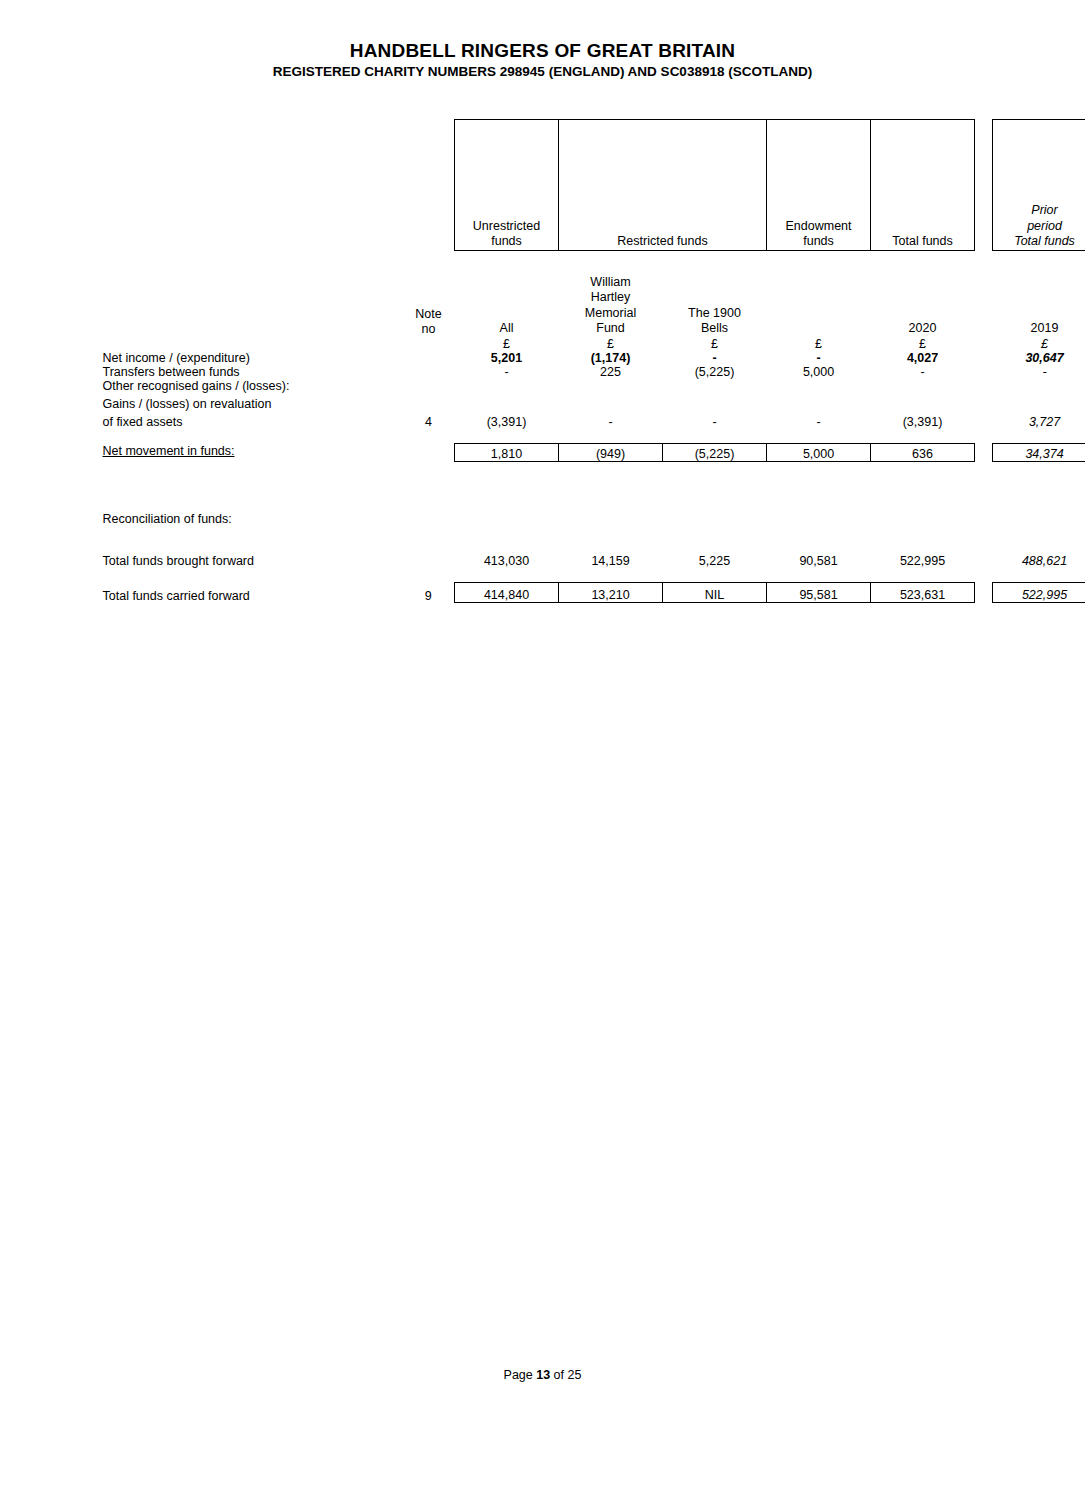HANDBELL RINGERS OF GREAT BRITAIN
REGISTERED CHARITY NUMBERS 298945 (ENGLAND) AND SC038918 (SCOTLAND)
| | | Unrestricted funds | Restricted funds | Endowment funds | Total funds | | Prior period Total funds |
| | Note no | All | William Hartley Memorial Fund | The 1900 Bells | | 2020 | | 2019 |
| | | £ | £ | £ | £ | £ | | £ |
| Net income / (expenditure) | | 5,201 | (1,174) | - | - | 4,027 | | 30,647 |
| Transfers between funds | | - | 225 | (5,225) | 5,000 | - | | - |
| Other recognised gains / (losses): | | |
| Gains / (losses) on revaluation | | |
| of fixed assets | 4 | (3,391) | - | - | - | (3,391) | | 3,727 |
| Net movement in funds: | | 1,810 | (949) | (5,225) | 5,000 | 636 | | 34,374 |
| Reconciliation of funds: | | |
| Total funds brought forward | | 413,030 | 14,159 | 5,225 | 90,581 | 522,995 | | 488,621 |
| Total funds carried forward | 9 | 414,840 | 13,210 | NIL | 95,581 | 523,631 | | 522,995 |
Page 13 of 25